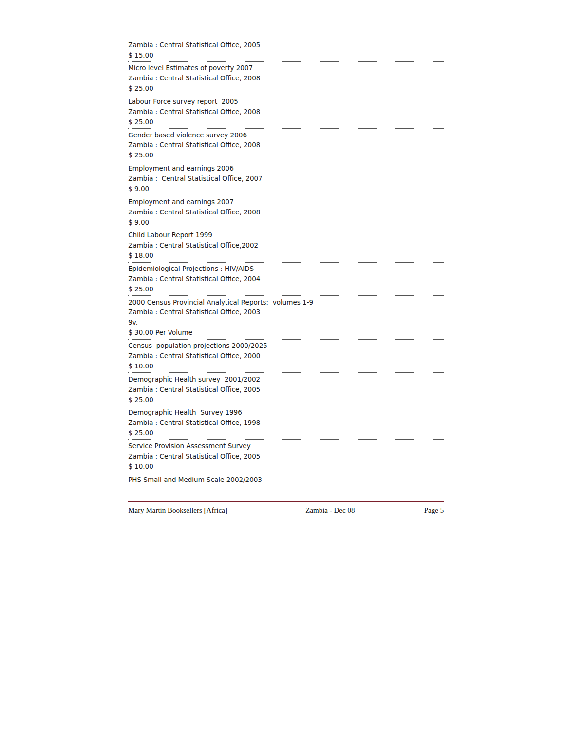Zambia : Central Statistical Office, 2005 $ 15.00
Micro level Estimates of poverty 2007 Zambia : Central Statistical Office, 2008 $ 25.00
Labour Force survey report 2005 Zambia : Central Statistical Office, 2008 $ 25.00
Gender based violence survey 2006 Zambia : Central Statistical Office, 2008 $ 25.00
Employment and earnings 2006 Zambia : Central Statistical Office, 2007 $ 9.00
Employment and earnings 2007 Zambia : Central Statistical Office, 2008 $ 9.00
Child Labour Report 1999 Zambia : Central Statistical Office,2002 $ 18.00
Epidemiological Projections : HIV/AIDS Zambia : Central Statistical Office, 2004 $ 25.00
2000 Census Provincial Analytical Reports: volumes 1-9 Zambia : Central Statistical Office, 2003 9v. $ 30.00 Per Volume
Census population projections 2000/2025 Zambia : Central Statistical Office, 2000 $ 10.00
Demographic Health survey 2001/2002 Zambia : Central Statistical Office, 2005 $ 25.00
Demographic Health Survey 1996 Zambia : Central Statistical Office, 1998 $ 25.00
Service Provision Assessment Survey Zambia : Central Statistical Office, 2005 $ 10.00
PHS Small and Medium Scale 2002/2003
Mary Martin Booksellers [Africa]
Zambia - Dec 08
Page 5